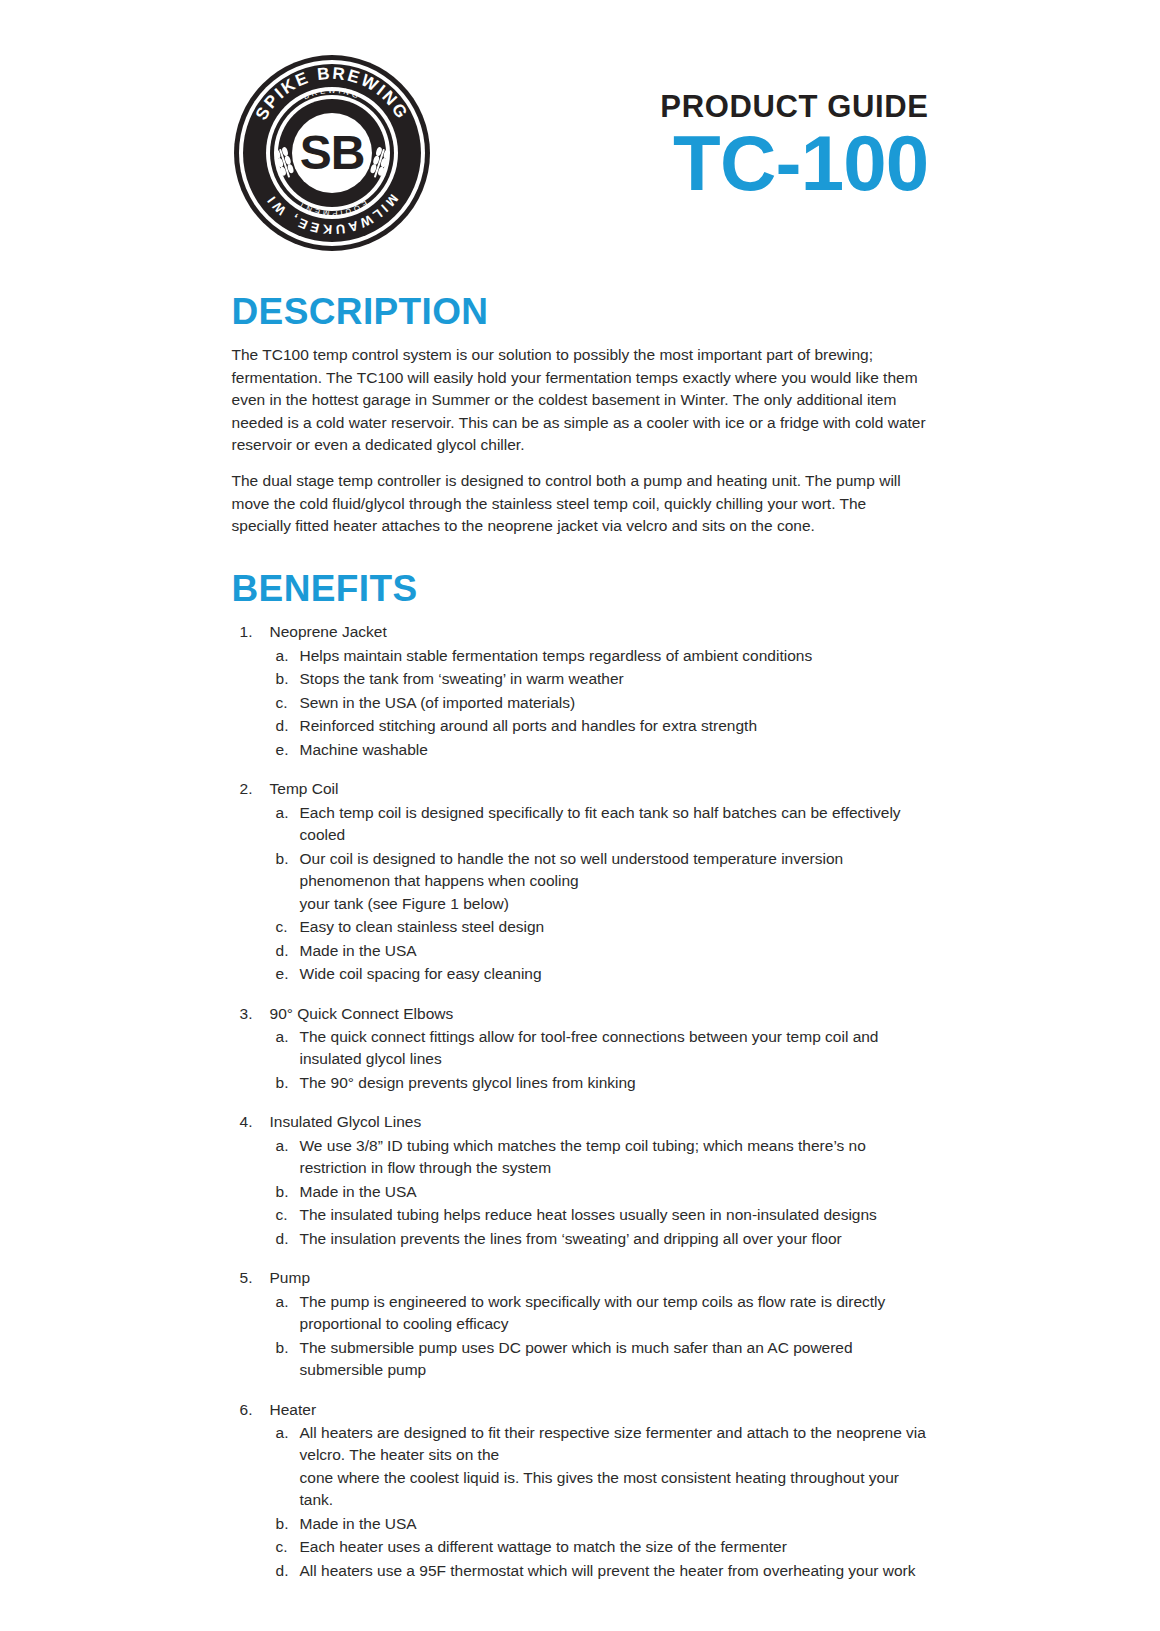SPIKE BREWING MILWAUKEE, WI BREWING EQUIPMENT SB
PRODUCT GUIDE
TC-100
DESCRIPTION
The TC100 temp control system is our solution to possibly the most important part of brewing; fermentation. The TC100 will easily hold your fermentation temps exactly where you would like them even in the hottest garage in Summer or the coldest basement in Winter. The only additional item needed is a cold water reservoir. This can be as simple as a cooler with ice or a fridge with cold water reservoir or even a dedicated glycol chiller.
The dual stage temp controller is designed to control both a pump and heating unit. The pump will move the cold fluid/glycol through the stainless steel temp coil, quickly chilling your wort. The specially fitted heater attaches to the neoprene jacket via velcro and sits on the cone.
BENEFITS
Neoprene Jacket
Helps maintain stable fermentation temps regardless of ambient conditions
Stops the tank from ‘sweating’ in warm weather
Sewn in the USA (of imported materials)
Reinforced stitching around all ports and handles for extra strength
Machine washable
Temp Coil
Each temp coil is designed specifically to fit each tank so half batches can be effectively cooled
Our coil is designed to handle the not so well understood temperature inversion phenomenon that happens when cooling your tank (see Figure 1 below)
Easy to clean stainless steel design
Made in the USA
Wide coil spacing for easy cleaning
90° Quick Connect Elbows
The quick connect fittings allow for tool-free connections between your temp coil and insulated glycol lines
The 90° design prevents glycol lines from kinking
Insulated Glycol Lines
We use 3/8” ID tubing which matches the temp coil tubing; which means there’s no restriction in flow through the system
Made in the USA
The insulated tubing helps reduce heat losses usually seen in non-insulated designs
The insulation prevents the lines from ‘sweating’ and dripping all over your floor
Pump
The pump is engineered to work specifically with our temp coils as flow rate is directly proportional to cooling efficacy
The submersible pump uses DC power which is much safer than an AC powered submersible pump
Heater
All heaters are designed to fit their respective size fermenter and attach to the neoprene via velcro. The heater sits on the cone where the coolest liquid is. This gives the most consistent heating throughout your tank.
Made in the USA
Each heater uses a different wattage to match the size of the fermenter
All heaters use a 95F thermostat which will prevent the heater from overheating your work